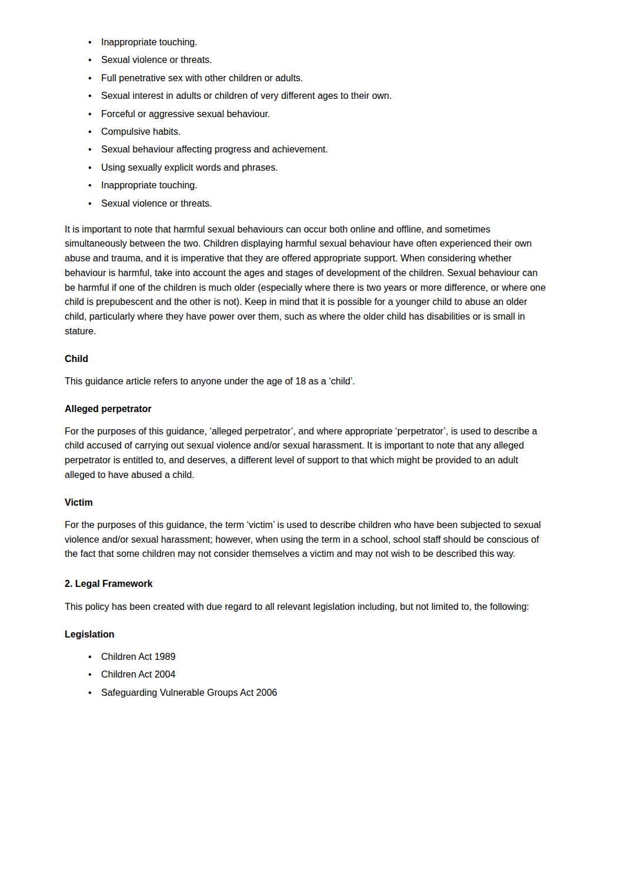Inappropriate touching.
Sexual violence or threats.
Full penetrative sex with other children or adults.
Sexual interest in adults or children of very different ages to their own.
Forceful or aggressive sexual behaviour.
Compulsive habits.
Sexual behaviour affecting progress and achievement.
Using sexually explicit words and phrases.
Inappropriate touching.
Sexual violence or threats.
It is important to note that harmful sexual behaviours can occur both online and offline, and sometimes simultaneously between the two. Children displaying harmful sexual behaviour have often experienced their own abuse and trauma, and it is imperative that they are offered appropriate support. When considering whether behaviour is harmful, take into account the ages and stages of development of the children. Sexual behaviour can be harmful if one of the children is much older (especially where there is two years or more difference, or where one child is prepubescent and the other is not). Keep in mind that it is possible for a younger child to abuse an older child, particularly where they have power over them, such as where the older child has disabilities or is small in stature.
Child
This guidance article refers to anyone under the age of 18 as a ‘child’.
Alleged perpetrator
For the purposes of this guidance, ‘alleged perpetrator’, and where appropriate ‘perpetrator’, is used to describe a child accused of carrying out sexual violence and/or sexual harassment. It is important to note that any alleged perpetrator is entitled to, and deserves, a different level of support to that which might be provided to an adult alleged to have abused a child.
Victim
For the purposes of this guidance, the term ‘victim’ is used to describe children who have been subjected to sexual violence and/or sexual harassment; however, when using the term in a school, school staff should be conscious of the fact that some children may not consider themselves a victim and may not wish to be described this way.
2. Legal Framework
This policy has been created with due regard to all relevant legislation including, but not limited to, the following:
Legislation
Children Act 1989
Children Act 2004
Safeguarding Vulnerable Groups Act 2006